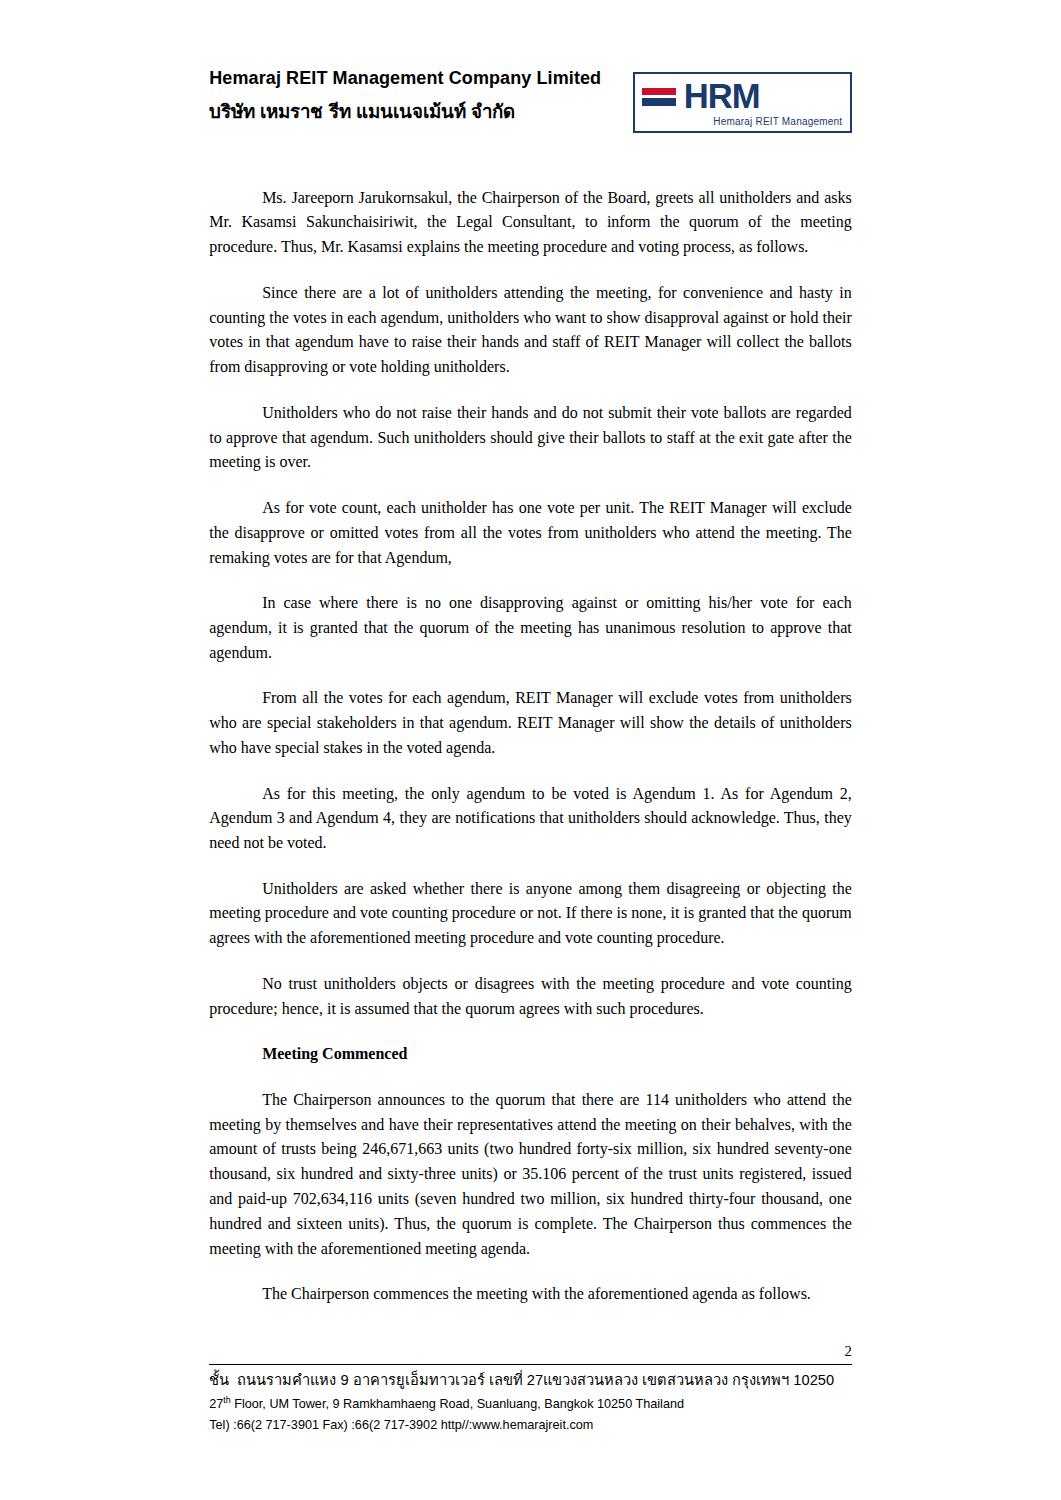Hemaraj REIT Management Company Limited
บริษัท เหมราช รีท แมนเนจเม้นท์ จำกัด
HRM
Hemaraj REIT Management
Ms. Jareeporn Jarukornsakul, the Chairperson of the Board, greets all unitholders and asks Mr. Kasamsi Sakunchaisiriwit, the Legal Consultant, to inform the quorum of the meeting procedure. Thus, Mr. Kasamsi explains the meeting procedure and voting process, as follows.
Since there are a lot of unitholders attending the meeting, for convenience and hasty in counting the votes in each agendum, unitholders who want to show disapproval against or hold their votes in that agendum have to raise their hands and staff of REIT Manager will collect the ballots from disapproving or vote holding unitholders.
Unitholders who do not raise their hands and do not submit their vote ballots are regarded to approve that agendum. Such unitholders should give their ballots to staff at the exit gate after the meeting is over.
As for vote count, each unitholder has one vote per unit. The REIT Manager will exclude the disapprove or omitted votes from all the votes from unitholders who attend the meeting. The remaking votes are for that Agendum,
In case where there is no one disapproving against or omitting his/her vote for each agendum, it is granted that the quorum of the meeting has unanimous resolution to approve that agendum.
From all the votes for each agendum, REIT Manager will exclude votes from unitholders who are special stakeholders in that agendum. REIT Manager will show the details of unitholders who have special stakes in the voted agenda.
As for this meeting, the only agendum to be voted is Agendum 1. As for Agendum 2, Agendum 3 and Agendum 4, they are notifications that unitholders should acknowledge. Thus, they need not be voted.
Unitholders are asked whether there is anyone among them disagreeing or objecting the meeting procedure and vote counting procedure or not. If there is none, it is granted that the quorum agrees with the aforementioned meeting procedure and vote counting procedure.
No trust unitholders objects or disagrees with the meeting procedure and vote counting procedure; hence, it is assumed that the quorum agrees with such procedures.
Meeting Commenced
The Chairperson announces to the quorum that there are 114 unitholders who attend the meeting by themselves and have their representatives attend the meeting on their behalves, with the amount of trusts being 246,671,663 units (two hundred forty-six million, six hundred seventy-one thousand, six hundred and sixty-three units) or 35.106 percent of the trust units registered, issued and paid-up 702,634,116 units (seven hundred two million, six hundred thirty-four thousand, one hundred and sixteen units). Thus, the quorum is complete. The Chairperson thus commences the meeting with the aforementioned meeting agenda.
The Chairperson commences the meeting with the aforementioned agenda as follows.
2
ชั้น ถนนรามคำแหง 9 อาคารยูเอ็มทาวเวอร์ เลขที่ 27แขวงสวนหลวง เขตสวนหลวง กรุงเทพฯ 10250
27th Floor, UM Tower, 9 Ramkhamhaeng Road, Suanluang, Bangkok 10250 Thailand
Tel) :66(2 717-3901 Fax) :66(2 717-3902 http//:www.hemarajreit.com